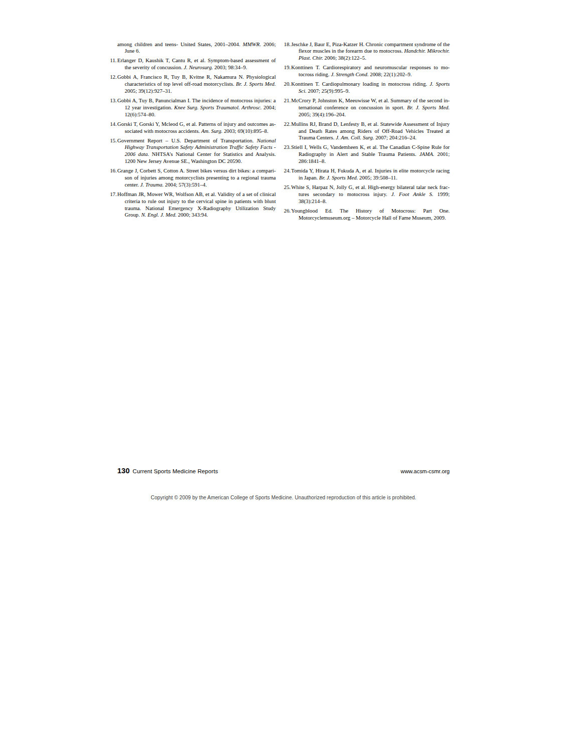among children and teens- United States, 2001–2004. MMWR. 2006; June 6.
11. Erlanger D, Kaushik T, Cantu R, et al. Symptom-based assessment of the severity of concussion. J. Neurosurg. 2003; 98:34–9.
12. Gobbi A, Francisco R, Tuy B, Kvitne R, Nakamura N. Physiological characteristics of top level off-road motorcyclists. Br. J. Sports Med. 2005; 39(12):927–31.
13. Gobbi A, Tuy B, Panuncialman I. The incidence of motocross injuries: a 12 year investigation. Knee Surg. Sports Traumatol. Arthrosc. 2004; 12(6):574–80.
14. Gorski T, Gorski Y, Mcleod G, et al. Patterns of injury and outcomes associated with motocross accidents. Am. Surg. 2003; 69(10):895–8.
15. Government Report – U.S. Department of Transportation. National Highway Transportation Safety Administration Traffic Safety Facts - 2006 data. NHTSA’s National Center for Statistics and Analysis. 1200 New Jersey Avenue SE., Washington DC 20590.
16. Grange J, Corbett S, Cotton A. Street bikes versus dirt bikes: a comparison of injuries among motorcyclists presenting to a regional trauma center. J. Trauma. 2004; 57(3):591–4.
17. Hoffman JR, Mower WR, Wolfson AB, et al. Validity of a set of clinical criteria to rule out injury to the cervical spine in patients with blunt trauma. National Emergency X-Radiography Utilization Study Group. N. Engl. J. Med. 2000; 343:94.
18. Jeschke J, Baur E, Piza-Katzer H. Chronic compartment syndrome of the flexor muscles in the forearm due to motocross. Handchir. Mikrochir. Plast. Chir. 2006; 38(2):122–5.
19. Konttinen T. Cardiorespiratory and neuromuscular responses to motocross riding. J. Strength Cond. 2008; 22(1):202–9.
20. Konttinen T. Cardiopulmonary loading in motocross riding. J. Sports Sci. 2007; 25(9):995–9.
21. McCrory P, Johnston K, Meeuwisse W, et al. Summary of the second international conference on concussion in sport. Br. J. Sports Med. 2005; 39(4):196–204.
22. Mullins RJ, Brand D, Lenfesty B, et al. Statewide Assessment of Injury and Death Rates among Riders of Off-Road Vehicles Treated at Trauma Centers. J. Am. Coll. Surg. 2007; 204:216–24.
23. Stiell I, Wells G, Vandemheen K, et al. The Canadian C-Spine Rule for Radiography in Alert and Stable Trauma Patients. JAMA. 2001; 286:1841–8.
24. Tomida Y, Hirata H, Fukuda A, et al. Injuries in elite motorcycle racing in Japan. Br. J. Sports Med. 2005; 39:508–11.
25. White S, Harpaz N, Jolly G, et al. High-energy bilateral talar neck fractures secondary to motocross injury. J. Foot Ankle S. 1999; 38(3):214–8.
26. Youngblood Ed. The History of Motocross: Part One. Motorcyclemuseum.org – Motorcycle Hall of Fame Museum, 2009.
130 Current Sports Medicine Reports
www.acsm-csmr.org
Copyright © 2009 by the American College of Sports Medicine. Unauthorized reproduction of this article is prohibited.